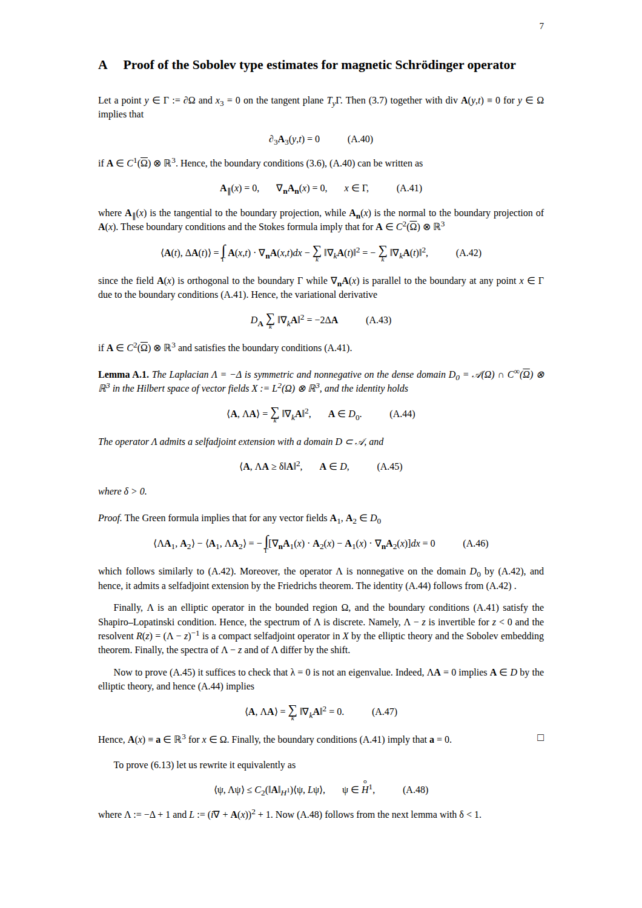7
AProof of the Sobolev type estimates for magnetic Schrödinger operator
Let a point y ∈ Γ := ∂Ω and x3 = 0 on the tangent plane Ty Γ. Then (3.7) together with div A(y,t) ≡ 0 for y ∈ Ω implies that
∂3A3(y,t) = 0
(A.40)
if A ∈ C1(Ω) ⊗ ℝ3. Hence, the boundary conditions (3.6), (A.40) can be written as
A∥(x) = 0, ∇nAn(x) = 0, x ∈ Γ,
(A.41)
where A∥(x) is the tangential to the boundary projection, while An(x) is the normal to the boundary projection of A(x). These boundary conditions and the Stokes formula imply that for A ∈ C2(Ω) ⊗ ℝ3
⟨A(t), ΔA(t)⟩ = ∫Γ A(x,t) · ∇nA(x,t)dx − ∑k ‖∇kA(t)‖2 = − ∑k ‖∇kA(t)‖2,
(A.42)
since the field A(x) is orthogonal to the boundary Γ while ∇nA(x) is parallel to the boundary at any point x ∈ Γ due to the boundary conditions (A.41). Hence, the variational derivative
DA ∑k ‖∇kA‖2 = −2ΔA
(A.43)
if A ∈ C2(Ω) ⊗ ℝ3 and satisfies the boundary conditions (A.41).
Lemma A.1. The Laplacian Λ = −Δ is symmetric and nonnegative on the dense domain D0 = 𝒜(Ω) ∩ C∞(Ω) ⊗ ℝ3 in the Hilbert space of vector fields X := L2(Ω) ⊗ ℝ3, and the identity holds
⟨A, ΛA⟩ = ∑k ‖∇kA‖2, A ∈ D0.
(A.44)
The operator Λ admits a selfadjoint extension with a domain D ⊂ 𝒜, and
⟨A, ΛA ≥ δ‖A‖2, A ∈ D,
(A.45)
where δ > 0.
Proof. The Green formula implies that for any vector fields A1, A2 ∈ D0
⟨ΛA1, A2⟩ − ⟨A1, ΛA2⟩ = − ∫Γ[∇nA1(x) · A2(x) − A1(x) · ∇nA2(x)]dx = 0
(A.46)
which follows similarly to (A.42). Moreover, the operator Λ is nonnegative on the domain D0 by (A.42), and hence, it admits a selfadjoint extension by the Friedrichs theorem. The identity (A.44) follows from (A.42) .
Finally, Λ is an elliptic operator in the bounded region Ω, and the boundary conditions (A.41) satisfy the Shapiro–Lopatinski condition. Hence, the spectrum of Λ is discrete. Namely, Λ − z is invertible for z < 0 and the resolvent R(z) = (Λ − z)−1 is a compact selfadjoint operator in X by the elliptic theory and the Sobolev embedding theorem. Finally, the spectra of Λ − z and of Λ differ by the shift.
Now to prove (A.45) it suffices to check that λ = 0 is not an eigenvalue. Indeed, ΛA = 0 implies A ∈ D by the elliptic theory, and hence (A.44) implies
⟨A, ΛA⟩ = ∑k ‖∇kA‖2 = 0.
(A.47)
Hence, A(x) ≡ a ∈ ℝ3 for x ∈ Ω. Finally, the boundary conditions (A.41) imply that a = 0. □
To prove (6.13) let us rewrite it equivalently as
⟨ψ, Λψ⟩ ≤ C2(‖A‖H1)⟨ψ, Lψ⟩, ψ ∈ H1,
(A.48)
where Λ := −Δ + 1 and L := (i∇ + A(x))2 + 1. Now (A.48) follows from the next lemma with δ < 1.